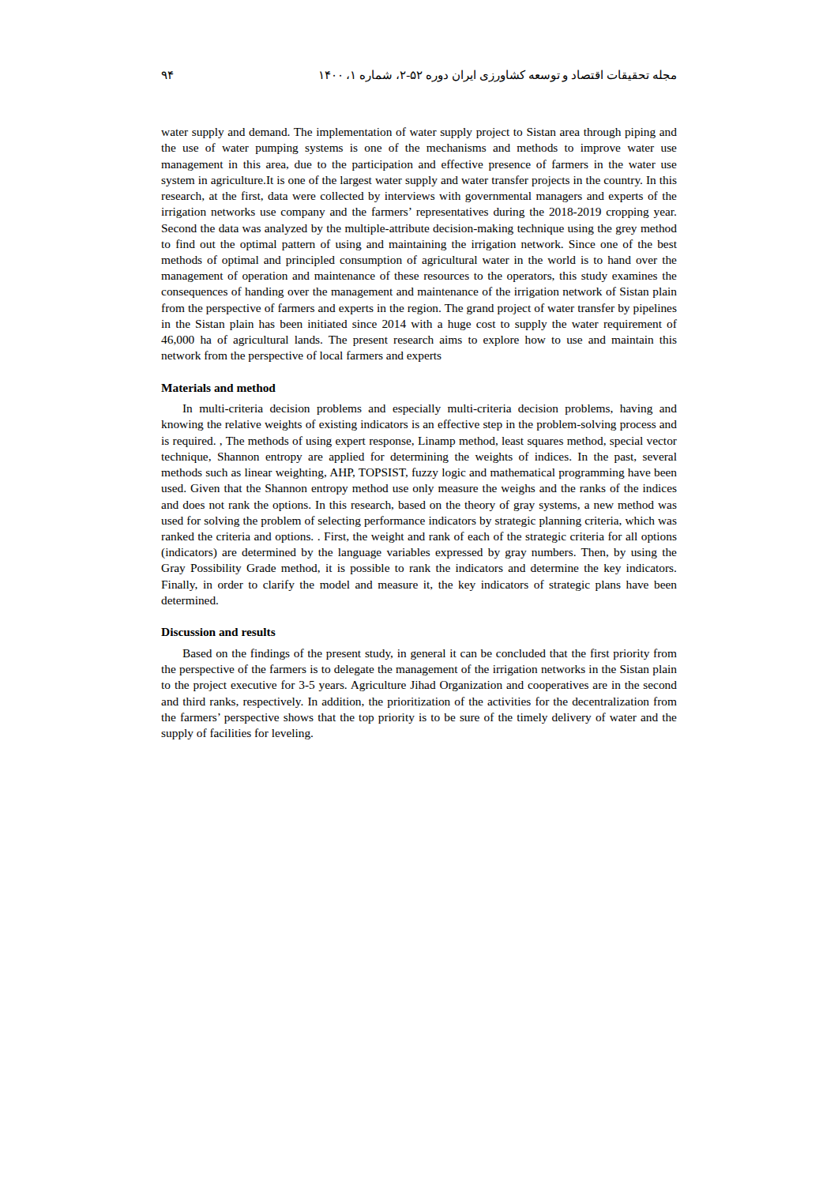مجله تحقیقات اقتصاد و توسعه کشاورزی ایران دوره ۵۲-۲، شماره ۱، ۱۴۰۰
۹۴
water supply and demand. The implementation of water supply project to Sistan area through piping and the use of water pumping systems is one of the mechanisms and methods to improve water use management in this area, due to the participation and effective presence of farmers in the water use system in agriculture.It is one of the largest water supply and water transfer projects in the country. In this research, at the first, data were collected by interviews with governmental managers and experts of the irrigation networks use company and the farmers’ representatives during the 2018-2019 cropping year. Second the data was analyzed by the multiple-attribute decision-making technique using the grey method to find out the optimal pattern of using and maintaining the irrigation network. Since one of the best methods of optimal and principled consumption of agricultural water in the world is to hand over the management of operation and maintenance of these resources to the operators, this study examines the consequences of handing over the management and maintenance of the irrigation network of Sistan plain from the perspective of farmers and experts in the region. The grand project of water transfer by pipelines in the Sistan plain has been initiated since 2014 with a huge cost to supply the water requirement of 46,000 ha of agricultural lands. The present research aims to explore how to use and maintain this network from the perspective of local farmers and experts
Materials and method
In multi-criteria decision problems and especially multi-criteria decision problems, having and knowing the relative weights of existing indicators is an effective step in the problem-solving process and is required. , The methods of using expert response, Linamp method, least squares method, special vector technique, Shannon entropy are applied for determining the weights of indices. In the past, several methods such as linear weighting, AHP, TOPSIST, fuzzy logic and mathematical programming have been used. Given that the Shannon entropy method use only measure the weighs and the ranks of the indices and does not rank the options. In this research, based on the theory of gray systems, a new method was used for solving the problem of selecting performance indicators by strategic planning criteria, which was ranked the criteria and options. . First, the weight and rank of each of the strategic criteria for all options (indicators) are determined by the language variables expressed by gray numbers. Then, by using the Gray Possibility Grade method, it is possible to rank the indicators and determine the key indicators. Finally, in order to clarify the model and measure it, the key indicators of strategic plans have been determined.
Discussion and results
Based on the findings of the present study, in general it can be concluded that the first priority from the perspective of the farmers is to delegate the management of the irrigation networks in the Sistan plain to the project executive for 3-5 years. Agriculture Jihad Organization and cooperatives are in the second and third ranks, respectively. In addition, the prioritization of the activities for the decentralization from the farmers’ perspective shows that the top priority is to be sure of the timely delivery of water and the supply of facilities for leveling.